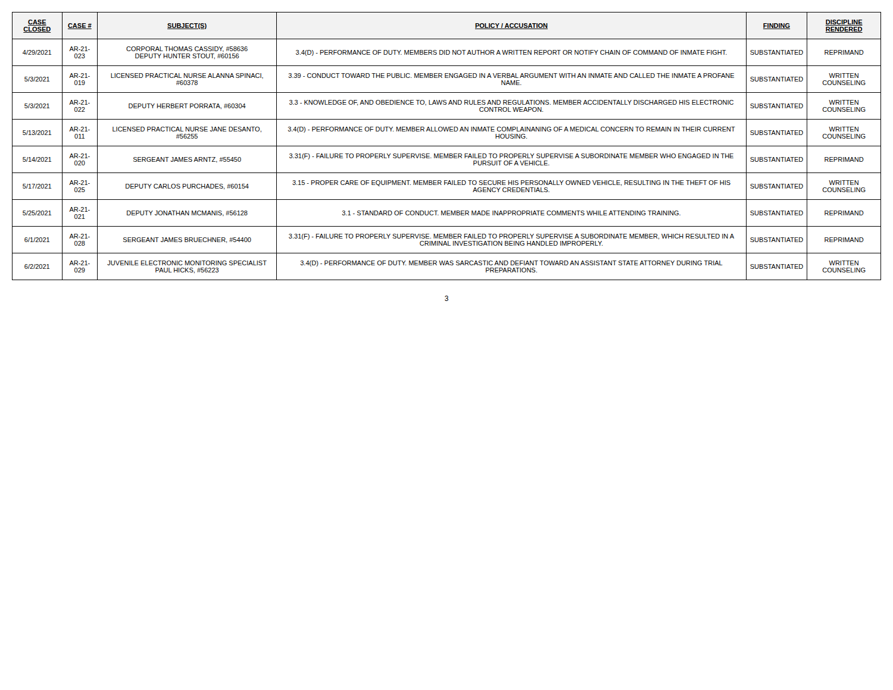Internal Affairs Case Dispositions
| CASE CLOSED | CASE # | SUBJECT(S) | POLICY / ACCUSATION | FINDING | DISCIPLINE RENDERED |
| --- | --- | --- | --- | --- | --- |
| 4/29/2021 | AR-21-023 | CORPORAL THOMAS CASSIDY, #58636 DEPUTY HUNTER STOUT, #60156 | 3.4(D) - PERFORMANCE OF DUTY. MEMBERS DID NOT AUTHOR A WRITTEN REPORT OR NOTIFY CHAIN OF COMMAND OF INMATE FIGHT. | SUBSTANTIATED | REPRIMAND |
| 5/3/2021 | AR-21-019 | LICENSED PRACTICAL NURSE ALANNA SPINACI, #60378 | 3.39 - CONDUCT TOWARD THE PUBLIC. MEMBER ENGAGED IN A VERBAL ARGUMENT WITH AN INMATE AND CALLED THE INMATE A PROFANE NAME. | SUBSTANTIATED | WRITTEN COUNSELING |
| 5/3/2021 | AR-21-022 | DEPUTY HERBERT PORRATA, #60304 | 3.3 - KNOWLEDGE OF, AND OBEDIENCE TO, LAWS AND RULES AND REGULATIONS. MEMBER ACCIDENTALLY DISCHARGED HIS ELECTRONIC CONTROL WEAPON. | SUBSTANTIATED | WRITTEN COUNSELING |
| 5/13/2021 | AR-21-011 | LICENSED PRACTICAL NURSE JANE DESANTO, #56255 | 3.4(D) - PERFORMANCE OF DUTY. MEMBER ALLOWED AN INMATE COMPLAINANING OF A MEDICAL CONCERN TO REMAIN IN THEIR CURRENT HOUSING. | SUBSTANTIATED | WRITTEN COUNSELING |
| 5/14/2021 | AR-21-020 | SERGEANT JAMES ARNTZ, #55450 | 3.31(F) - FAILURE TO PROPERLY SUPERVISE. MEMBER FAILED TO PROPERLY SUPERVISE A SUBORDINATE MEMBER WHO ENGAGED IN THE PURSUIT OF A VEHICLE. | SUBSTANTIATED | REPRIMAND |
| 5/17/2021 | AR-21-025 | DEPUTY CARLOS PURCHADES, #60154 | 3.15 - PROPER CARE OF EQUIPMENT. MEMBER FAILED TO SECURE HIS PERSONALLY OWNED VEHICLE, RESULTING IN THE THEFT OF HIS AGENCY CREDENTIALS. | SUBSTANTIATED | WRITTEN COUNSELING |
| 5/25/2021 | AR-21-021 | DEPUTY JONATHAN MCMANIS, #56128 | 3.1 - STANDARD OF CONDUCT. MEMBER MADE INAPPROPRIATE COMMENTS WHILE ATTENDING TRAINING. | SUBSTANTIATED | REPRIMAND |
| 6/1/2021 | AR-21-028 | SERGEANT JAMES BRUECHNER, #54400 | 3.31(F) - FAILURE TO PROPERLY SUPERVISE. MEMBER FAILED TO PROPERLY SUPERVISE A SUBORDINATE MEMBER, WHICH RESULTED IN A CRIMINAL INVESTIGATION BEING HANDLED IMPROPERLY. | SUBSTANTIATED | REPRIMAND |
| 6/2/2021 | AR-21-029 | JUVENILE ELECTRONIC MONITORING SPECIALIST PAUL HICKS, #56223 | 3.4(D) - PERFORMANCE OF DUTY. MEMBER WAS SARCASTIC AND DEFIANT TOWARD AN ASSISTANT STATE ATTORNEY DURING TRIAL PREPARATIONS. | SUBSTANTIATED | WRITTEN COUNSELING |
3